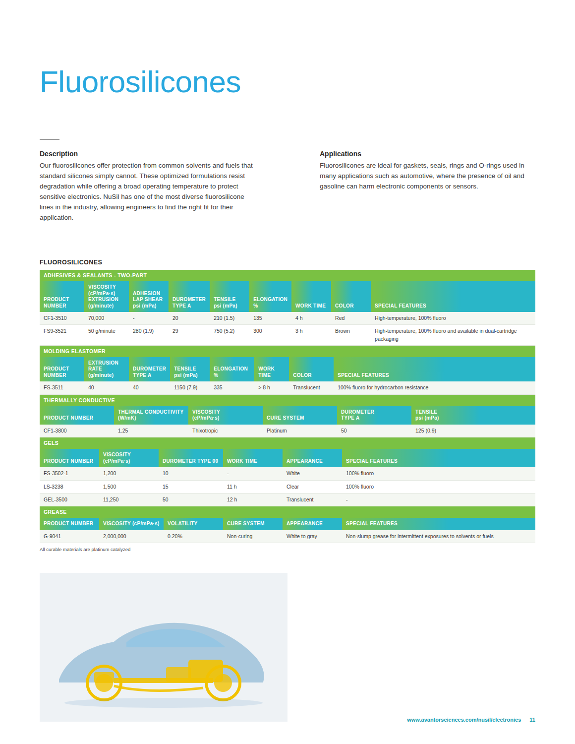Fluorosilicones
Description
Our fluorosilicones offer protection from common solvents and fuels that standard silicones simply cannot. These optimized formulations resist degradation while offering a broad operating temperature to protect sensitive electronics. NuSil has one of the most diverse fluorosilicone lines in the industry, allowing engineers to find the right fit for their application.
Applications
Fluorosilicones are ideal for gaskets, seals, rings and O-rings used in many applications such as automotive, where the presence of oil and gasoline can harm electronic components or sensors.
FLUOROSILICONES
ADHESIVES & SEALANTS - TWO-PART
| PRODUCT NUMBER | VISCOSITY (cP/mPa·s) EXTRUSION (g/minute) | ADHESION LAP SHEAR psi (mPa) | DUROMETER TYPE A | TENSILE psi (mPa) | ELONGATION % | WORK TIME | COLOR | SPECIAL FEATURES |
| --- | --- | --- | --- | --- | --- | --- | --- | --- |
| CF1-3510 | 70,000 | - | 20 | 210 (1.5) | 135 | 4 h | Red | High-temperature, 100% fluoro |
| FS9-3521 | 50 g/minute | 280 (1.9) | 29 | 750 (5.2) | 300 | 3 h | Brown | High-temperature, 100% fluoro and available in dual-cartridge packaging |
MOLDING ELASTOMER
| PRODUCT NUMBER | EXTRUSION RATE (g/minute) | DUROMETER TYPE A | TENSILE psi (mPa) | ELONGATION % | WORK TIME | COLOR | SPECIAL FEATURES |
| --- | --- | --- | --- | --- | --- | --- | --- |
| FS-3511 | 40 | 40 | 1150 (7.9) | 335 | > 8 h | Translucent | 100% fluoro for hydrocarbon resistance |
THERMALLY CONDUCTIVE
| PRODUCT NUMBER | THERMAL CONDUCTIVITY (W/mK) | VISCOSITY (cP/mPa·s) | CURE SYSTEM | DUROMETER TYPE A | TENSILE psi (mPa) |
| --- | --- | --- | --- | --- | --- |
| CF1-3800 | 1.25 | Thixotropic | Platinum | 50 | 125 (0.9) |
GELS
| PRODUCT NUMBER | VISCOSITY (cP/mPa·s) | DUROMETER TYPE 00 | WORK TIME | APPEARANCE | SPECIAL FEATURES |
| --- | --- | --- | --- | --- | --- |
| FS-3502-1 | 1,200 | 10 | - | White | 100% fluoro |
| LS-3238 | 1,500 | 15 | 11 h | Clear | 100% fluoro |
| GEL-3500 | 11,250 | 50 | 12 h | Translucent | - |
GREASE
| PRODUCT NUMBER | VISCOSITY (cP/mPa·s) | VOLATILITY | CURE SYSTEM | APPEARANCE | SPECIAL FEATURES |
| --- | --- | --- | --- | --- | --- |
| G-9041 | 2,000,000 | 0.20% | Non-curing | White to gray | Non-slump grease for intermittent exposures to solvents or fuels |
All curable materials are platinum catalyzed
www.avantorsciences.com/nusil/electronics 11